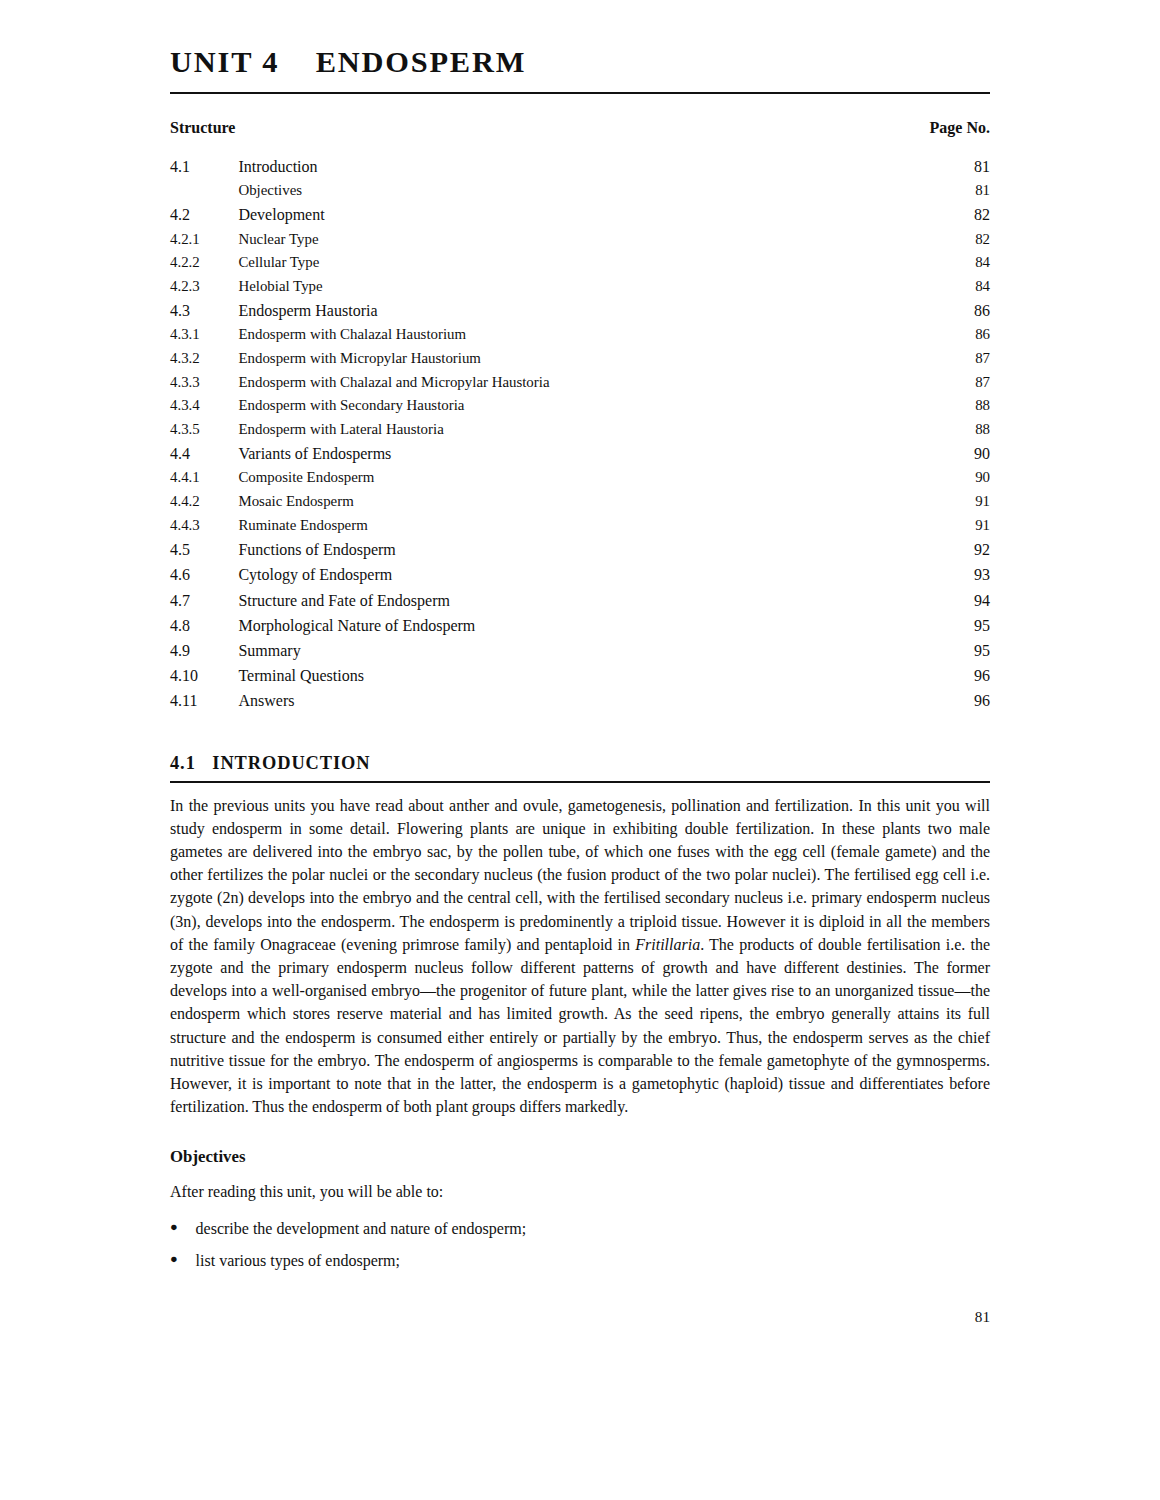UNIT 4 ENDOSPERM
Structure Page No.
| 4.1 | Introduction | 81 |
| | Objectives | 81 |
| 4.2 | Development | 82 |
| 4.2.1 | Nuclear Type | 82 |
| 4.2.2 | Cellular Type | 84 |
| 4.2.3 | Helobial Type | 84 |
| 4.3 | Endosperm Haustoria | 86 |
| 4.3.1 | Endosperm with Chalazal Haustorium | 86 |
| 4.3.2 | Endosperm with Micropylar Haustorium | 87 |
| 4.3.3 | Endosperm with Chalazal and Micropylar Haustoria | 87 |
| 4.3.4 | Endosperm with Secondary Haustoria | 88 |
| 4.3.5 | Endosperm with Lateral Haustoria | 88 |
| 4.4 | Variants of Endosperms | 90 |
| 4.4.1 | Composite Endosperm | 90 |
| 4.4.2 | Mosaic Endosperm | 91 |
| 4.4.3 | Ruminate Endosperm | 91 |
| 4.5 | Functions of Endosperm | 92 |
| 4.6 | Cytology of Endosperm | 93 |
| 4.7 | Structure and Fate of Endosperm | 94 |
| 4.8 | Morphological Nature of Endosperm | 95 |
| 4.9 | Summary | 95 |
| 4.10 | Terminal Questions | 96 |
| 4.11 | Answers | 96 |
4.1 INTRODUCTION
In the previous units you have read about anther and ovule, gametogenesis, pollination and fertilization. In this unit you will study endosperm in some detail. Flowering plants are unique in exhibiting double fertilization. In these plants two male gametes are delivered into the embryo sac, by the pollen tube, of which one fuses with the egg cell (female gamete) and the other fertilizes the polar nuclei or the secondary nucleus (the fusion product of the two polar nuclei). The fertilised egg cell i.e. zygote (2n) develops into the embryo and the central cell, with the fertilised secondary nucleus i.e. primary endosperm nucleus (3n), develops into the endosperm. The endosperm is predominently a triploid tissue. However it is diploid in all the members of the family Onagraceae (evening primrose family) and pentaploid in Fritillaria. The products of double fertilisation i.e. the zygote and the primary endosperm nucleus follow different patterns of growth and have different destinies. The former develops into a well-organised embryo—the progenitor of future plant, while the latter gives rise to an unorganized tissue—the endosperm which stores reserve material and has limited growth. As the seed ripens, the embryo generally attains its full structure and the endosperm is consumed either entirely or partially by the embryo. Thus, the endosperm serves as the chief nutritive tissue for the embryo. The endosperm of angiosperms is comparable to the female gametophyte of the gymnosperms. However, it is important to note that in the latter, the endosperm is a gametophytic (haploid) tissue and differentiates before fertilization. Thus the endosperm of both plant groups differs markedly.
Objectives
After reading this unit, you will be able to:
describe the development and nature of endosperm;
list various types of endosperm;
81